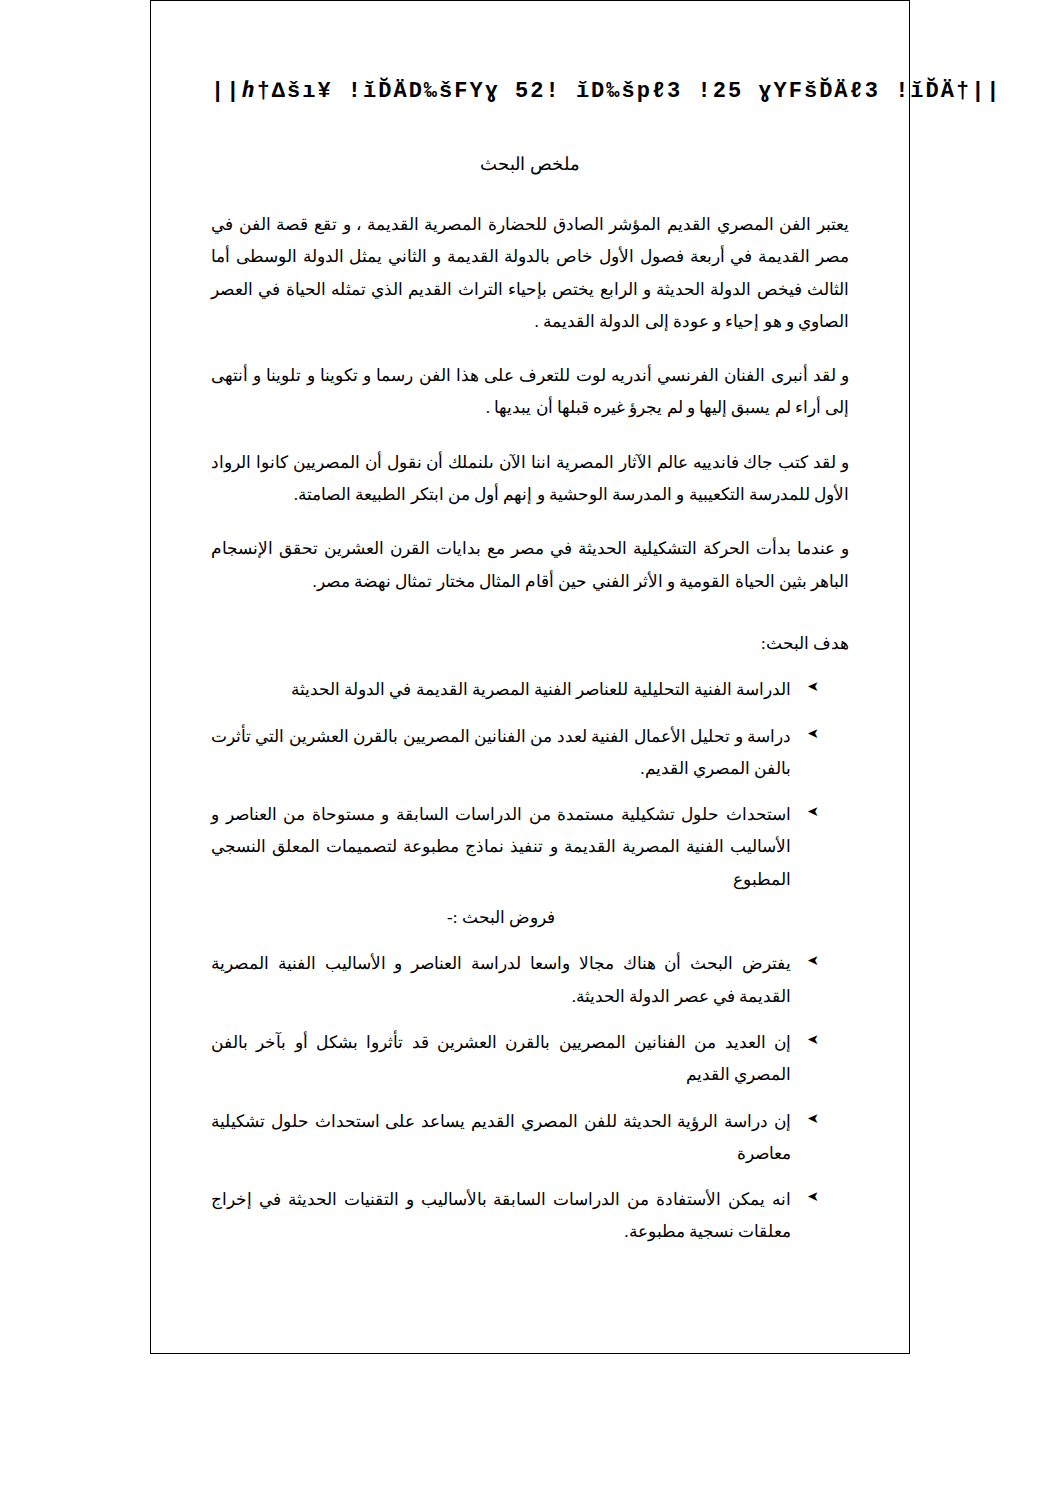||ℎ†∆šı¥ !ĭD̆ÄD‰šFYɣ 52! ĭD‰špℓ3 !25 ɣYFšD̆Äℓ3 !ĭD̆Ä†||
ملخص البحث
يعتبر الفن المصري القديم المؤشر الصادق للحضارة المصرية القديمة ، و تقع قصة الفن في مصر القديمة في أربعة فصول الأول خاص بالدولة القديمة و الثاني يمثل الدولة الوسطى أما الثالث فيخص الدولة الحديثة و الرابع يختص بإحياء التراث القديم الذي تمثله الحياة في العصر الصاوي و هو إحياء و عودة إلى الدولة القديمة .
و لقد أنبرى الفنان الفرنسي أندريه لوت للتعرف على هذا الفن رسما و تكوينا و تلوينا و أنتهى إلى أراء لم يسبق إليها و لم يجرؤ غيره قبلها أن يبديها .
و لقد كتب جاك فاندييه عالم الآثار المصرية اننا الآن ىلنملك أن نقول أن المصريين كانوا الرواد الأول للمدرسة التكعيبية و المدرسة الوحشية و إنهم أول من ابتكر الطبيعة الصامتة.
و عندما بدأت الحركة التشكيلية الحديثة في مصر مع بدايات القرن العشرين تحقق الإنسجام الباهر بثين الحياة القومية و الأثر الفني حين أقام المثال مختار تمثال نهضة مصر.
هدف البحث:
الدراسة الفنية التحليلية للعناصر الفنية المصرية القديمة في الدولة الحديثة
دراسة و تحليل الأعمال الفنية لعدد من الفنانين المصريين بالقرن العشرين التي تأثرت بالفن المصري القديم.
استحداث حلول تشكيلية مستمدة من الدراسات السابقة و مستوحاة من العناصر و الأساليب الفنية المصرية القديمة و تنفيذ نماذج مطبوعة لتصميمات المعلق النسجي المطبوع فروض البحث :-
يفترض البحث أن هناك مجالا واسعا لدراسة العناصر و الأساليب الفنية المصرية القديمة في عصر الدولة الحديثة.
إن العديد من الفنانين المصريين بالقرن العشرين قد تأثروا بشكل أو بآخر بالفن المصري القديم
إن دراسة الرؤية الحديثة للفن المصري القديم يساعد على استحداث حلول تشكيلية معاصرة
انه يمكن الأستفادة من الدراسات السابقة بالأساليب و التقنيات الحديثة في إخراج معلقات نسجية مطبوعة.